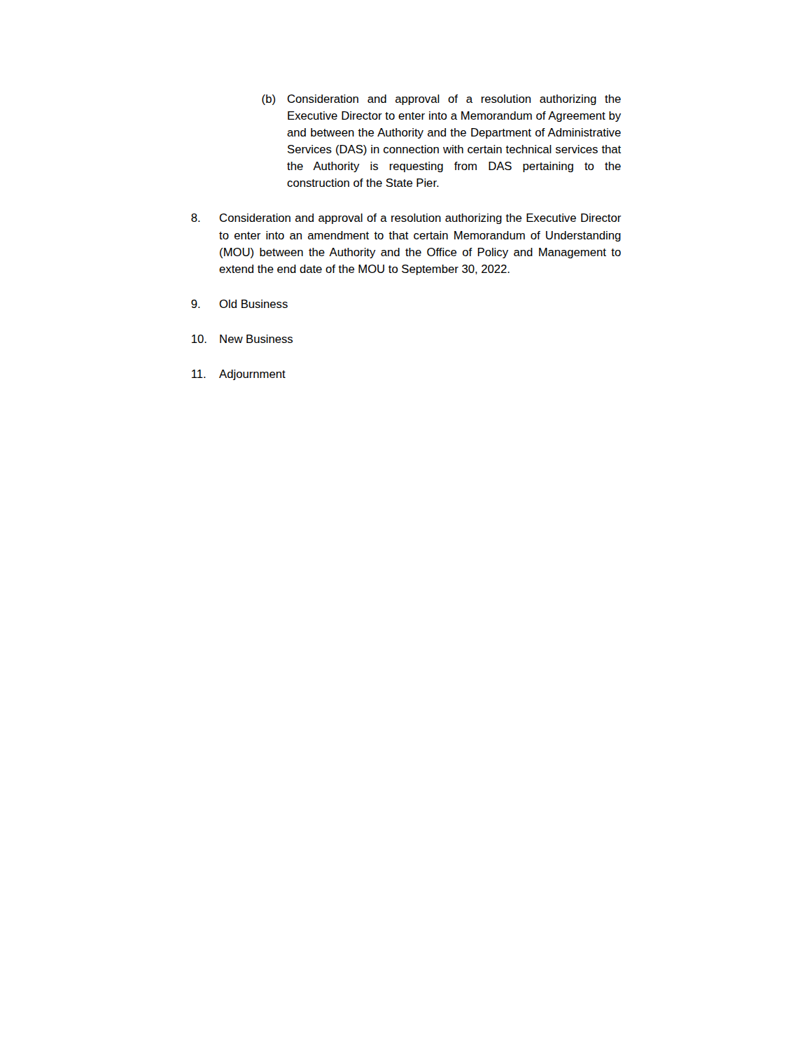(b) Consideration and approval of a resolution authorizing the Executive Director to enter into a Memorandum of Agreement by and between the Authority and the Department of Administrative Services (DAS) in connection with certain technical services that the Authority is requesting from DAS pertaining to the construction of the State Pier.
8. Consideration and approval of a resolution authorizing the Executive Director to enter into an amendment to that certain Memorandum of Understanding (MOU) between the Authority and the Office of Policy and Management to extend the end date of the MOU to September 30, 2022.
9. Old Business
10. New Business
11. Adjournment